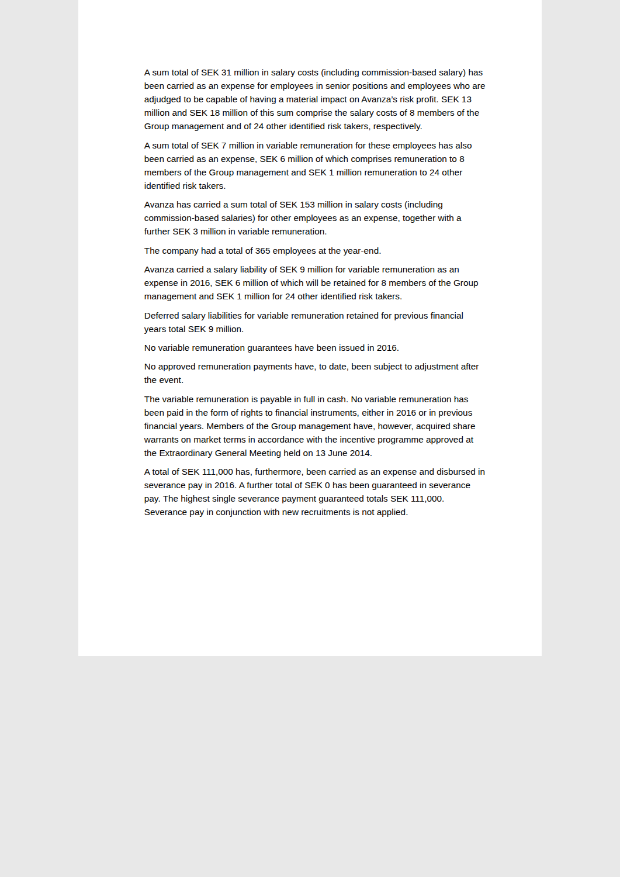A sum total of SEK 31 million in salary costs (including commission-based salary) has been carried as an expense for employees in senior positions and employees who are adjudged to be capable of having a material impact on Avanza’s risk profit. SEK 13 million and SEK 18 million of this sum comprise the salary costs of 8 members of the Group management and of 24 other identified risk takers, respectively.
A sum total of SEK 7 million in variable remuneration for these employees has also been carried as an expense, SEK 6 million of which comprises remuneration to 8 members of the Group management and SEK 1 million remuneration to 24 other identified risk takers.
Avanza has carried a sum total of SEK 153 million in salary costs (including commission-based salaries) for other employees as an expense, together with a further SEK 3 million in variable remuneration.
The company had a total of 365 employees at the year-end.
Avanza carried a salary liability of SEK 9 million for variable remuneration as an expense in 2016, SEK 6 million of which will be retained for 8 members of the Group management and SEK 1 million for 24 other identified risk takers.
Deferred salary liabilities for variable remuneration retained for previous financial years total SEK 9 million.
No variable remuneration guarantees have been issued in 2016.
No approved remuneration payments have, to date, been subject to adjustment after the event.
The variable remuneration is payable in full in cash. No variable remuneration has been paid in the form of rights to financial instruments, either in 2016 or in previous financial years. Members of the Group management have, however, acquired share warrants on market terms in accordance with the incentive programme approved at the Extraordinary General Meeting held on 13 June 2014.
A total of SEK 111,000 has, furthermore, been carried as an expense and disbursed in severance pay in 2016. A further total of SEK 0 has been guaranteed in severance pay. The highest single severance payment guaranteed totals SEK 111,000. Severance pay in conjunction with new recruitments is not applied.